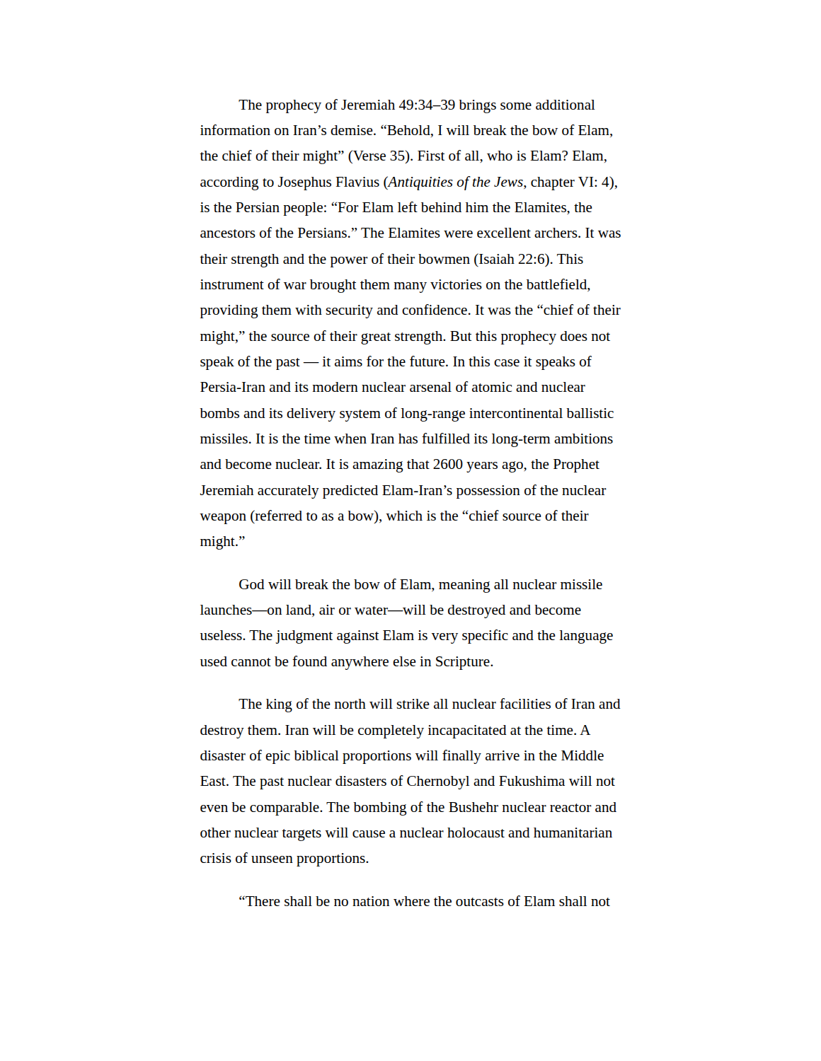The prophecy of Jeremiah 49:34–39 brings some additional information on Iran’s demise. “Behold, I will break the bow of Elam, the chief of their might” (Verse 35). First of all, who is Elam? Elam, according to Josephus Flavius (Antiquities of the Jews, chapter VI: 4), is the Persian people: “For Elam left behind him the Elamites, the ancestors of the Persians.” The Elamites were excellent archers. It was their strength and the power of their bowmen (Isaiah 22:6). This instrument of war brought them many victories on the battlefield, providing them with security and confidence. It was the “chief of their might,” the source of their great strength. But this prophecy does not speak of the past — it aims for the future. In this case it speaks of Persia-Iran and its modern nuclear arsenal of atomic and nuclear bombs and its delivery system of long-range intercontinental ballistic missiles. It is the time when Iran has fulfilled its long-term ambitions and become nuclear. It is amazing that 2600 years ago, the Prophet Jeremiah accurately predicted Elam-Iran’s possession of the nuclear weapon (referred to as a bow), which is the “chief source of their might.”
God will break the bow of Elam, meaning all nuclear missile launches—on land, air or water—will be destroyed and become useless. The judgment against Elam is very specific and the language used cannot be found anywhere else in Scripture.
The king of the north will strike all nuclear facilities of Iran and destroy them. Iran will be completely incapacitated at the time. A disaster of epic biblical proportions will finally arrive in the Middle East. The past nuclear disasters of Chernobyl and Fukushima will not even be comparable. The bombing of the Bushehr nuclear reactor and other nuclear targets will cause a nuclear holocaust and humanitarian crisis of unseen proportions.
“There shall be no nation where the outcasts of Elam shall not